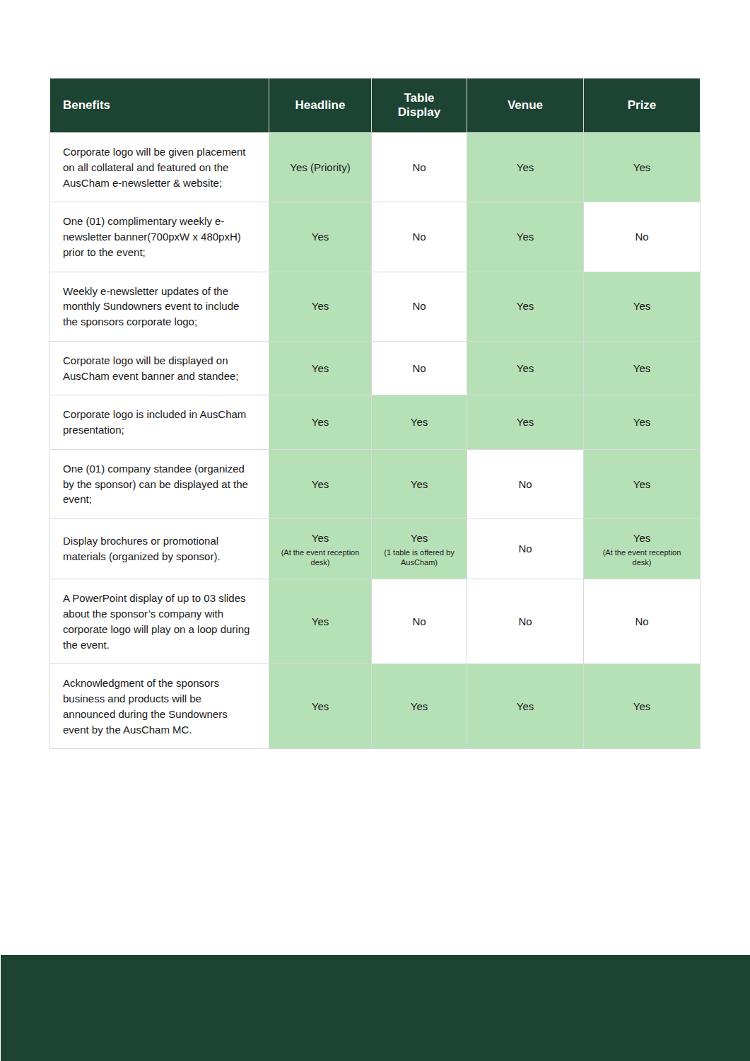| Benefits | Headline | Table Display | Venue | Prize |
| --- | --- | --- | --- | --- |
| Corporate logo will be given placement on all collateral and featured on the AusCham e-newsletter & website; | Yes (Priority) | No | Yes | Yes |
| One (01) complimentary weekly e-newsletter banner(700pxW x 480pxH) prior to the event; | Yes | No | Yes | No |
| Weekly e-newsletter updates of the monthly Sundowners event to include the sponsors corporate logo; | Yes | No | Yes | Yes |
| Corporate logo will be displayed on AusCham event banner and standee; | Yes | No | Yes | Yes |
| Corporate logo is included in AusCham presentation; | Yes | Yes | Yes | Yes |
| One (01) company standee (organized by the sponsor) can be displayed at the event; | Yes | Yes | No | Yes |
| Display brochures or promotional materials (organized by sponsor). | Yes (At the event reception desk) | Yes (1 table is offered by AusCham) | No | Yes (At the event reception desk) |
| A PowerPoint display of up to 03 slides about the sponsor’s company with corporate logo will play on a loop during the event. | Yes | No | No | No |
| Acknowledgment of the sponsors business and products will be announced during the Sundowners event by the AusCham MC. | Yes | Yes | Yes | Yes |